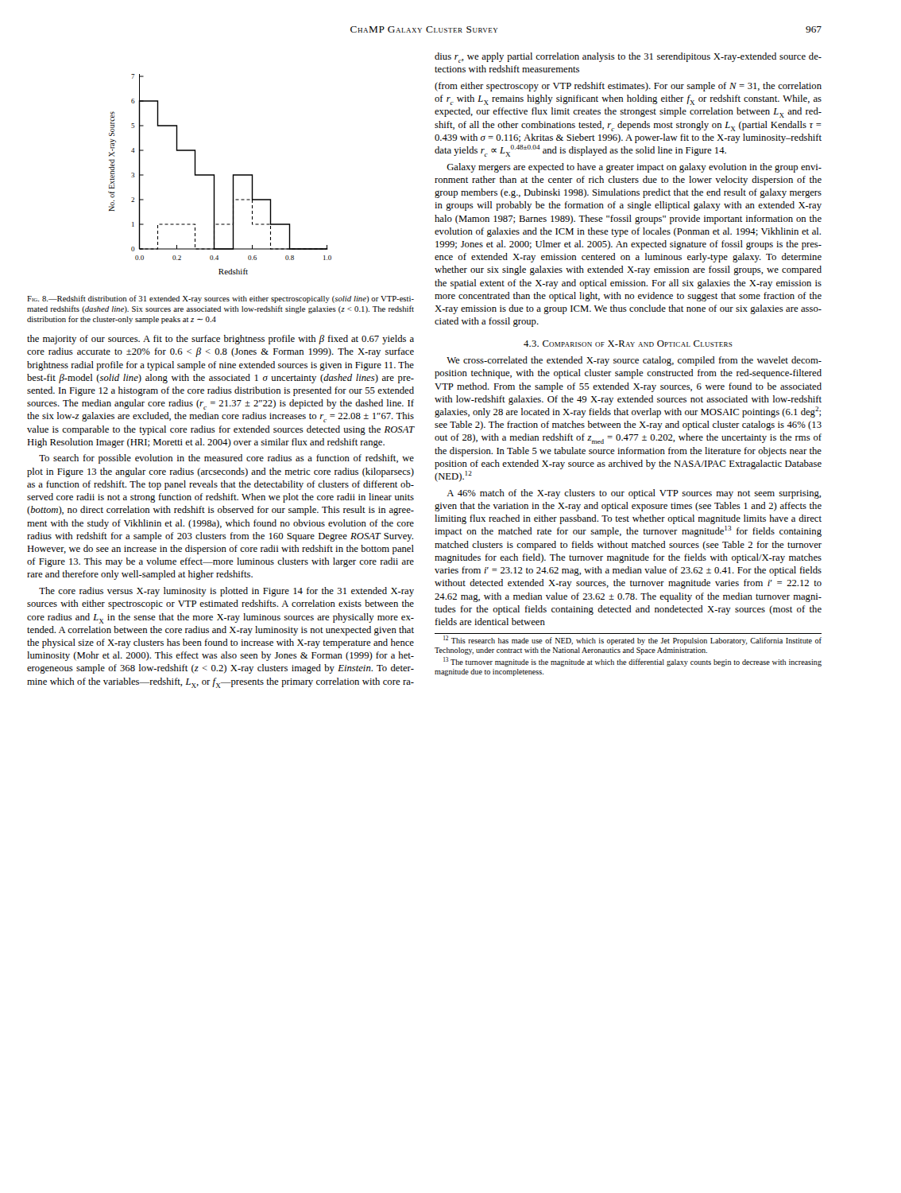ChaMP Galaxy Cluster Survey 967
0 1 2 3 4 5 6 7 0.0 0.2 0.4 0.6 0.8 1.0 Redshift No. of Extended X-ray Sources
Fig. 8.—Redshift distribution of 31 extended X-ray sources with either spectroscopically (solid line) or VTP-estimated redshifts (dashed line). Six sources are associated with low-redshift single galaxies (z < 0.1). The redshift distribution for the cluster-only sample peaks at z ∼ 0.4
the majority of our sources. A fit to the surface brightness profile with β fixed at 0.67 yields a core radius accurate to ±20% for 0.6 < β < 0.8 (Jones & Forman 1999). The X-ray surface brightness radial profile for a typical sample of nine extended sources is given in Figure 11. The best-fit β-model (solid line) along with the associated 1 σ uncertainty (dashed lines) are presented. In Figure 12 a histogram of the core radius distribution is presented for our 55 extended sources. The median angular core radius (rc = 21.37 ± 2″22) is depicted by the dashed line. If the six low-z galaxies are excluded, the median core radius increases to rc = 22.08 ± 1″67. This value is comparable to the typical core radius for extended sources detected using the ROSAT High Resolution Imager (HRI; Moretti et al. 2004) over a similar flux and redshift range.
To search for possible evolution in the measured core radius as a function of redshift, we plot in Figure 13 the angular core radius (arcseconds) and the metric core radius (kiloparsecs) as a function of redshift. The top panel reveals that the detectability of clusters of different observed core radii is not a strong function of redshift. When we plot the core radii in linear units (bottom), no direct correlation with redshift is observed for our sample. This result is in agreement with the study of Vikhlinin et al. (1998a), which found no obvious evolution of the core radius with redshift for a sample of 203 clusters from the 160 Square Degree ROSAT Survey. However, we do see an increase in the dispersion of core radii with redshift in the bottom panel of Figure 13. This may be a volume effect—more luminous clusters with larger core radii are rare and therefore only well-sampled at higher redshifts.
The core radius versus X-ray luminosity is plotted in Figure 14 for the 31 extended X-ray sources with either spectroscopic or VTP estimated redshifts. A correlation exists between the core radius and LX in the sense that the more X-ray luminous sources are physically more extended. A correlation between the core radius and X-ray luminosity is not unexpected given that the physical size of X-ray clusters has been found to increase with X-ray temperature and hence luminosity (Mohr et al. 2000). This effect was also seen by Jones & Forman (1999) for a heterogeneous sample of 368 low-redshift (z < 0.2) X-ray clusters imaged by Einstein. To determine which of the variables—redshift, LX, or fX—presents the primary correlation with core radius rc, we apply partial correlation analysis to the 31 serendipitous X-ray-extended source detections with redshift measurements
(from either spectroscopy or VTP redshift estimates). For our sample of N = 31, the correlation of rc with LX remains highly significant when holding either fX or redshift constant. While, as expected, our effective flux limit creates the strongest simple correlation between LX and redshift, of all the other combinations tested, rc depends most strongly on LX (partial Kendalls τ = 0.439 with σ = 0.116; Akritas & Siebert 1996). A power-law fit to the X-ray luminosity–redshift data yields rc ∝ LX0.48±0.04 and is displayed as the solid line in Figure 14.
Galaxy mergers are expected to have a greater impact on galaxy evolution in the group environment rather than at the center of rich clusters due to the lower velocity dispersion of the group members (e.g., Dubinski 1998). Simulations predict that the end result of galaxy mergers in groups will probably be the formation of a single elliptical galaxy with an extended X-ray halo (Mamon 1987; Barnes 1989). These "fossil groups" provide important information on the evolution of galaxies and the ICM in these type of locales (Ponman et al. 1994; Vikhlinin et al. 1999; Jones et al. 2000; Ulmer et al. 2005). An expected signature of fossil groups is the presence of extended X-ray emission centered on a luminous early-type galaxy. To determine whether our six single galaxies with extended X-ray emission are fossil groups, we compared the spatial extent of the X-ray and optical emission. For all six galaxies the X-ray emission is more concentrated than the optical light, with no evidence to suggest that some fraction of the X-ray emission is due to a group ICM. We thus conclude that none of our six galaxies are associated with a fossil group.
4.3. Comparison of X-Ray and Optical Clusters
We cross-correlated the extended X-ray source catalog, compiled from the wavelet decomposition technique, with the optical cluster sample constructed from the red-sequence-filtered VTP method. From the sample of 55 extended X-ray sources, 6 were found to be associated with low-redshift galaxies. Of the 49 X-ray extended sources not associated with low-redshift galaxies, only 28 are located in X-ray fields that overlap with our MOSAIC pointings (6.1 deg2; see Table 2). The fraction of matches between the X-ray and optical cluster catalogs is 46% (13 out of 28), with a median redshift of zmed = 0.477 ± 0.202, where the uncertainty is the rms of the dispersion. In Table 5 we tabulate source information from the literature for objects near the position of each extended X-ray source as archived by the NASA/IPAC Extragalactic Database (NED).12
A 46% match of the X-ray clusters to our optical VTP sources may not seem surprising, given that the variation in the X-ray and optical exposure times (see Tables 1 and 2) affects the limiting flux reached in either passband. To test whether optical magnitude limits have a direct impact on the matched rate for our sample, the turnover magnitude13 for fields containing matched clusters is compared to fields without matched sources (see Table 2 for the turnover magnitudes for each field). The turnover magnitude for the fields with optical/X-ray matches varies from i′ = 23.12 to 24.62 mag, with a median value of 23.62 ± 0.41. For the optical fields without detected extended X-ray sources, the turnover magnitude varies from i′ = 22.12 to 24.62 mag, with a median value of 23.62 ± 0.78. The equality of the median turnover magnitudes for the optical fields containing detected and nondetected X-ray sources (most of the fields are identical between
12 This research has made use of NED, which is operated by the Jet Propulsion Laboratory, California Institute of Technology, under contract with the National Aeronautics and Space Administration.
13 The turnover magnitude is the magnitude at which the differential galaxy counts begin to decrease with increasing magnitude due to incompleteness.